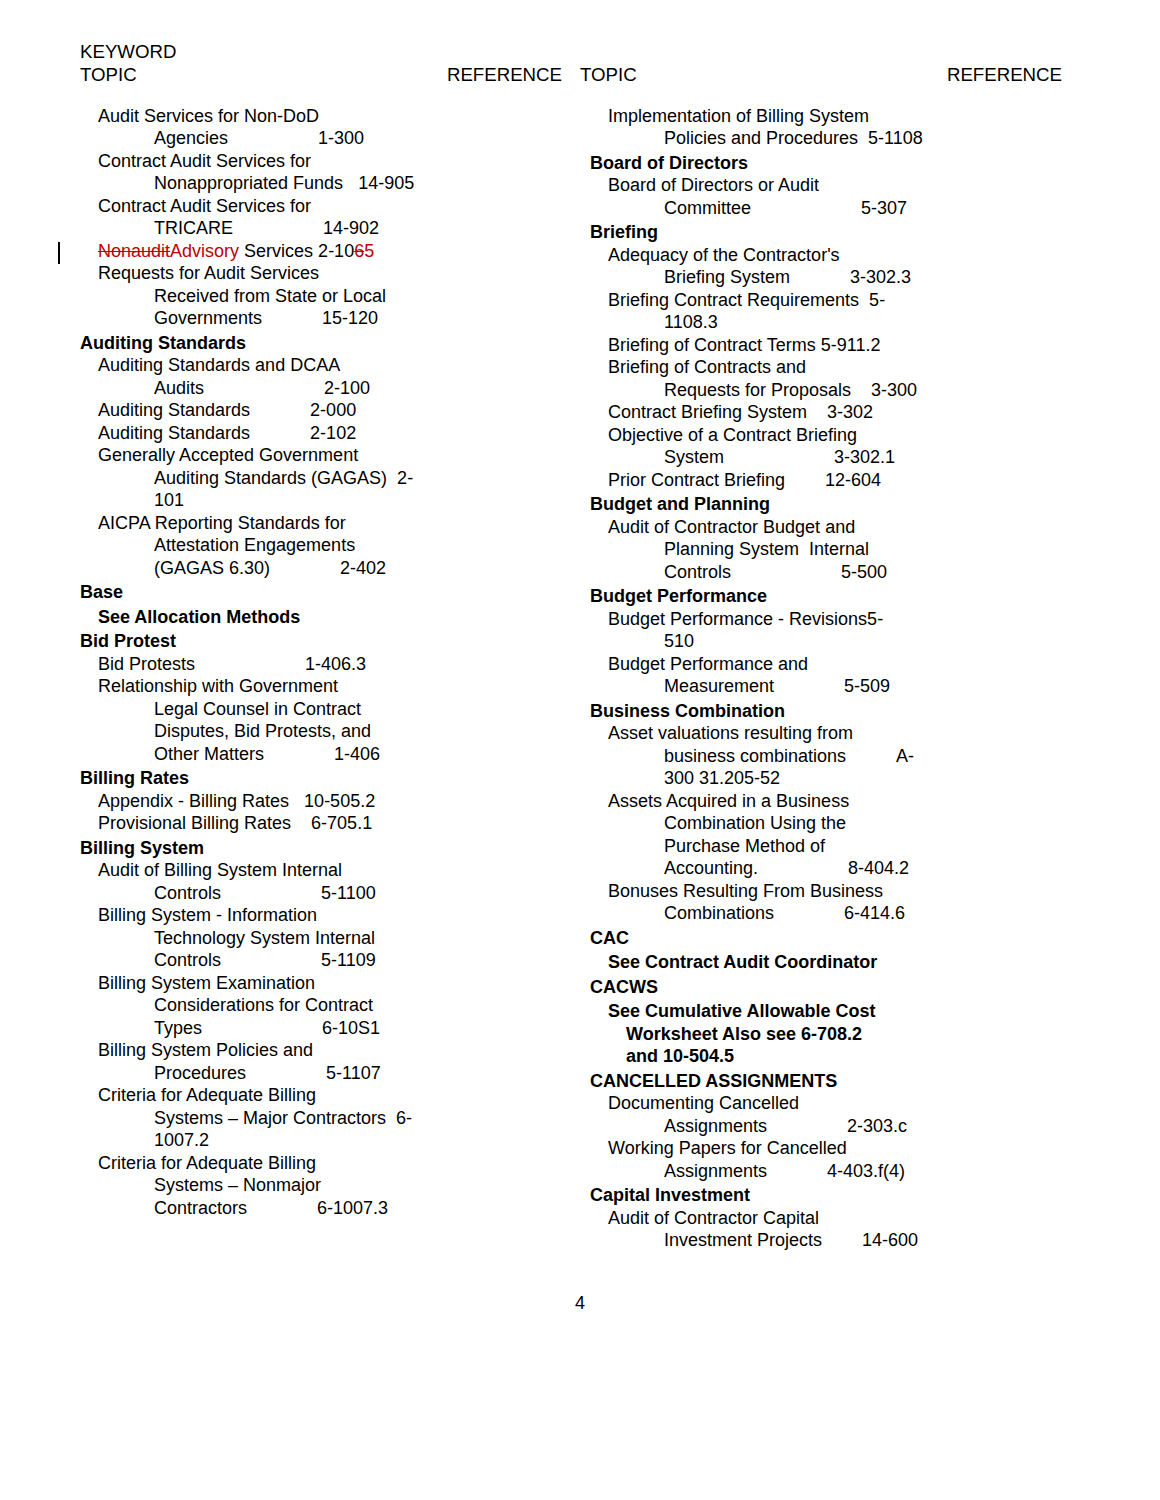KEYWORD
TOPIC REFERENCE
TOPIC REFERENCE
Audit Services for Non-DoD
Agencies 1-300
Contract Audit Services for
Nonappropriated Funds 14-905
Contract Audit Services for
TRICARE 14-902
Nonaudit Advisory Services 2-1065
Requests for Audit Services
Received from State or Local
Governments 15-120
Auditing Standards
Auditing Standards and DCAA
Audits 2-100
Auditing Standards 2-000
Auditing Standards 2-102
Generally Accepted Government
Auditing Standards (GAGAS) 2-
101
AICPA Reporting Standards for
Attestation Engagements
(GAGAS 6.30) 2-402
Base
See Allocation Methods
Bid Protest
Bid Protests 1-406.3
Relationship with Government
Legal Counsel in Contract
Disputes, Bid Protests, and
Other Matters 1-406
Billing Rates
Appendix - Billing Rates 10-505.2
Provisional Billing Rates 6-705.1
Billing System
Audit of Billing System Internal
Controls 5-1100
Billing System - Information
Technology System Internal
Controls 5-1109
Billing System Examination
Considerations for Contract
Types 6-10S1
Billing System Policies and
Procedures 5-1107
Criteria for Adequate Billing
Systems – Major Contractors 6-
1007.2
Criteria for Adequate Billing
Systems – Nonmajor
Contractors 6-1007.3
Implementation of Billing System
Policies and Procedures 5-1108
Board of Directors
Board of Directors or Audit
Committee 5-307
Briefing
Adequacy of the Contractor's
Briefing System 3-302.3
Briefing Contract Requirements 5-
1108.3
Briefing of Contract Terms 5-911.2
Briefing of Contracts and
Requests for Proposals 3-300
Contract Briefing System 3-302
Objective of a Contract Briefing
System 3-302.1
Prior Contract Briefing 12-604
Budget and Planning
Audit of Contractor Budget and
Planning System Internal
Controls 5-500
Budget Performance
Budget Performance - Revisions5-
510
Budget Performance and
Measurement 5-509
Business Combination
Asset valuations resulting from
business combinations A-
300 31.205-52
Assets Acquired in a Business
Combination Using the
Purchase Method of
Accounting. 8-404.2
Bonuses Resulting From Business
Combinations 6-414.6
CAC
See Contract Audit Coordinator
CACWS
See Cumulative Allowable Cost
Worksheet Also see 6-708.2
and 10-504.5
CANCELLED ASSIGNMENTS
Documenting Cancelled
Assignments 2-303.c
Working Papers for Cancelled
Assignments 4-403.f(4)
Capital Investment
Audit of Contractor Capital
Investment Projects 14-600
4